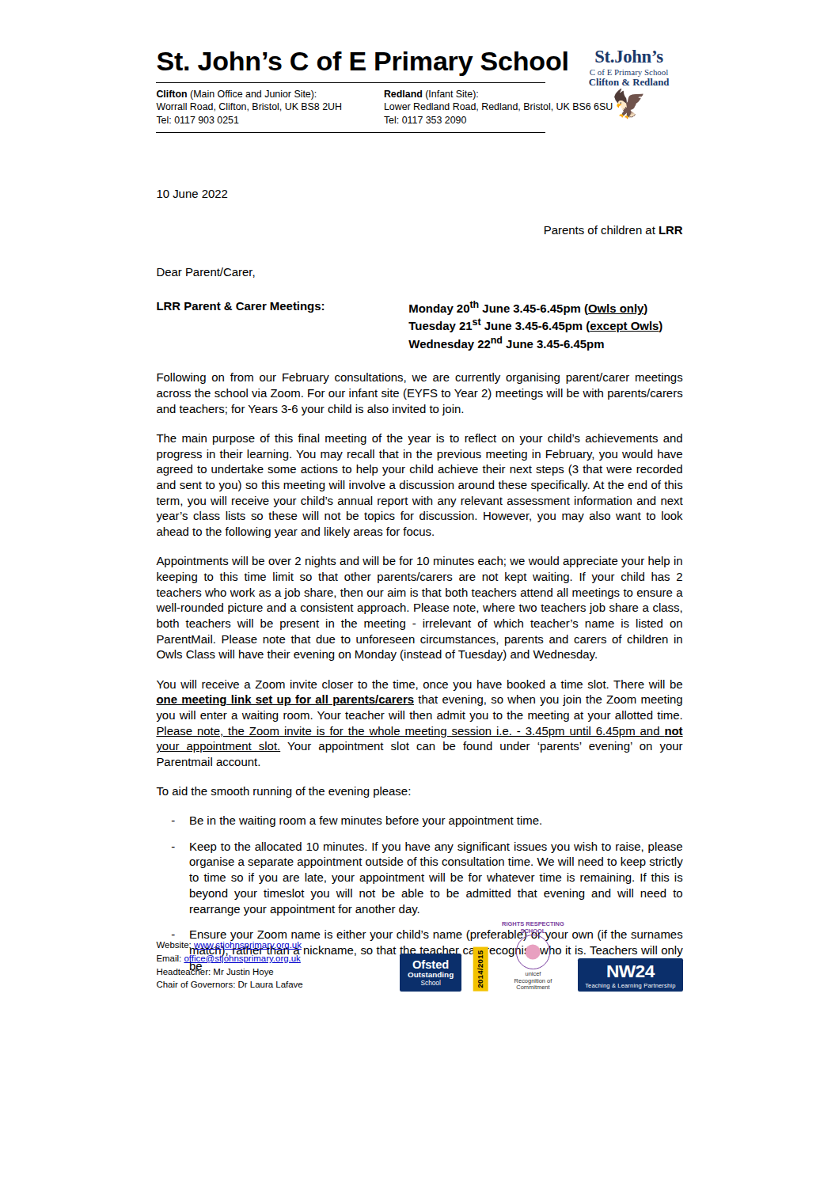St. John’s C of E Primary School
Clifton (Main Office and Junior Site):
Worrall Road, Clifton, Bristol, UK BS8 2UH
Tel: 0117 903 0251
Redland (Infant Site):
Lower Redland Road, Redland, Bristol, UK BS6 6SU
Tel: 0117 353 2090
St.John’s
C of E Primary School
Clifton & Redland
🦅
10 June 2022
Parents of children at LRR
Dear Parent/Carer,
LRR Parent & Carer Meetings:
Monday 20th June 3.45-6.45pm (Owls only)
Tuesday 21st June 3.45-6.45pm (except Owls)
Wednesday 22nd June 3.45-6.45pm
Following on from our February consultations, we are currently organising parent/carer meetings across the school via Zoom. For our infant site (EYFS to Year 2) meetings will be with parents/carers and teachers; for Years 3-6 your child is also invited to join.
The main purpose of this final meeting of the year is to reflect on your child’s achievements and progress in their learning. You may recall that in the previous meeting in February, you would have agreed to undertake some actions to help your child achieve their next steps (3 that were recorded and sent to you) so this meeting will involve a discussion around these specifically. At the end of this term, you will receive your child’s annual report with any relevant assessment information and next year’s class lists so these will not be topics for discussion. However, you may also want to look ahead to the following year and likely areas for focus.
Appointments will be over 2 nights and will be for 10 minutes each; we would appreciate your help in keeping to this time limit so that other parents/carers are not kept waiting. If your child has 2 teachers who work as a job share, then our aim is that both teachers attend all meetings to ensure a well-rounded picture and a consistent approach. Please note, where two teachers job share a class, both teachers will be present in the meeting - irrelevant of which teacher’s name is listed on ParentMail. Please note that due to unforeseen circumstances, parents and carers of children in Owls Class will have their evening on Monday (instead of Tuesday) and Wednesday.
You will receive a Zoom invite closer to the time, once you have booked a time slot. There will be one meeting link set up for all parents/carers that evening, so when you join the Zoom meeting you will enter a waiting room. Your teacher will then admit you to the meeting at your allotted time. Please note, the Zoom invite is for the whole meeting session i.e. - 3.45pm until 6.45pm and not your appointment slot. Your appointment slot can be found under ‘parents’ evening’ on your Parentmail account.
To aid the smooth running of the evening please:
Be in the waiting room a few minutes before your appointment time.
Keep to the allocated 10 minutes. If you have any significant issues you wish to raise, please organise a separate appointment outside of this consultation time. We will need to keep strictly to time so if you are late, your appointment will be for whatever time is remaining. If this is beyond your timeslot you will not be able to be admitted that evening and will need to rearrange your appointment for another day.
Ensure your Zoom name is either your child’s name (preferable) or your own (if the surnames match), rather than a nickname, so that the teacher can recognise who it is. Teachers will only be
Website: www.stjohnsprimary.org.uk
Email: office@stjohnsprimary.org.uk
Headteacher: Mr Justin Hoye
Chair of Governors: Dr Laura Lafave
Ofsted
Outstanding
School
2014/2015
RIGHTS RESPECTING SCHOOL
unicef
Recognition of Commitment
NW24
Teaching & Learning Partnership